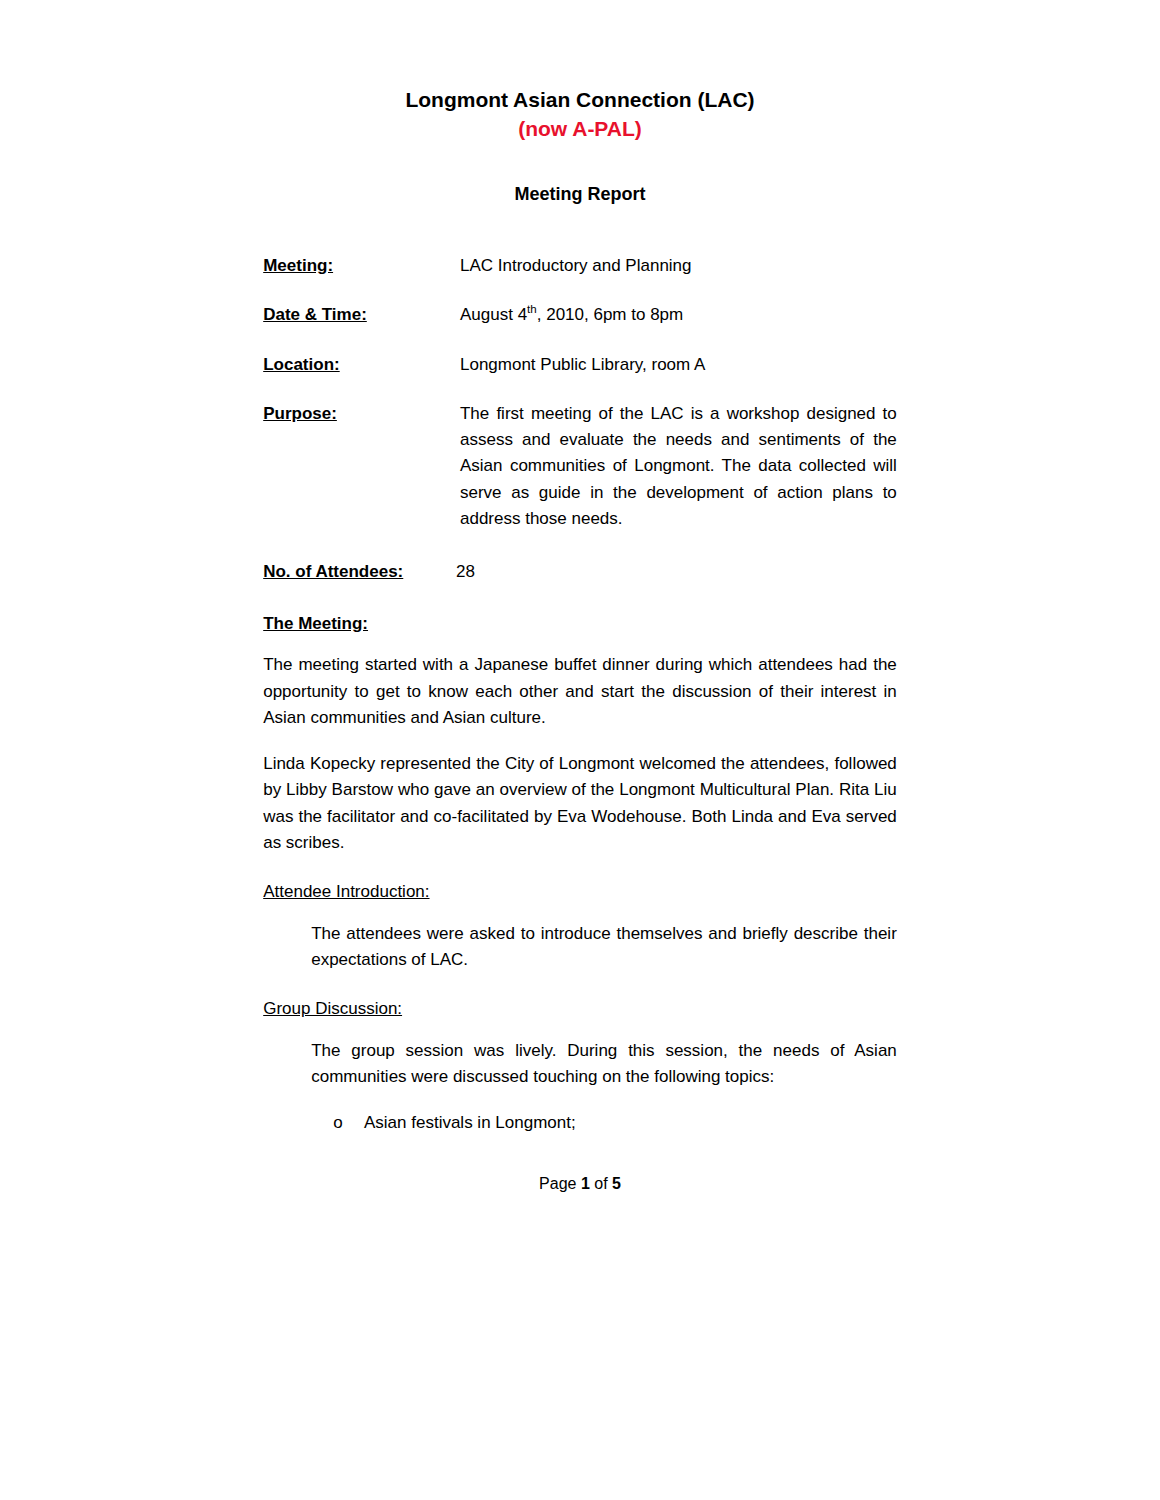Longmont Asian Connection (LAC)
(now A-PAL)
Meeting Report
| Meeting: | LAC Introductory and Planning |
| Date & Time: | August 4 th , 2010, 6pm to 8pm |
| Location: | Longmont Public Library, room A |
| Purpose: | The first meeting of the LAC is a workshop designed to assess and evaluate the needs and sentiments of the Asian communities of Longmont. The data collected will serve as guide in the development of action plans to address those needs. |
No. of Attendees: 28
The Meeting:
The meeting started with a Japanese buffet dinner during which attendees had the opportunity to get to know each other and start the discussion of their interest in Asian communities and Asian culture.
Linda Kopecky represented the City of Longmont welcomed the attendees, followed by Libby Barstow who gave an overview of the Longmont Multicultural Plan. Rita Liu was the facilitator and co-facilitated by Eva Wodehouse. Both Linda and Eva served as scribes.
Attendee Introduction:
The attendees were asked to introduce themselves and briefly describe their expectations of LAC.
Group Discussion:
The group session was lively. During this session, the needs of Asian communities were discussed touching on the following topics:
Asian festivals in Longmont;
Page 1 of 5